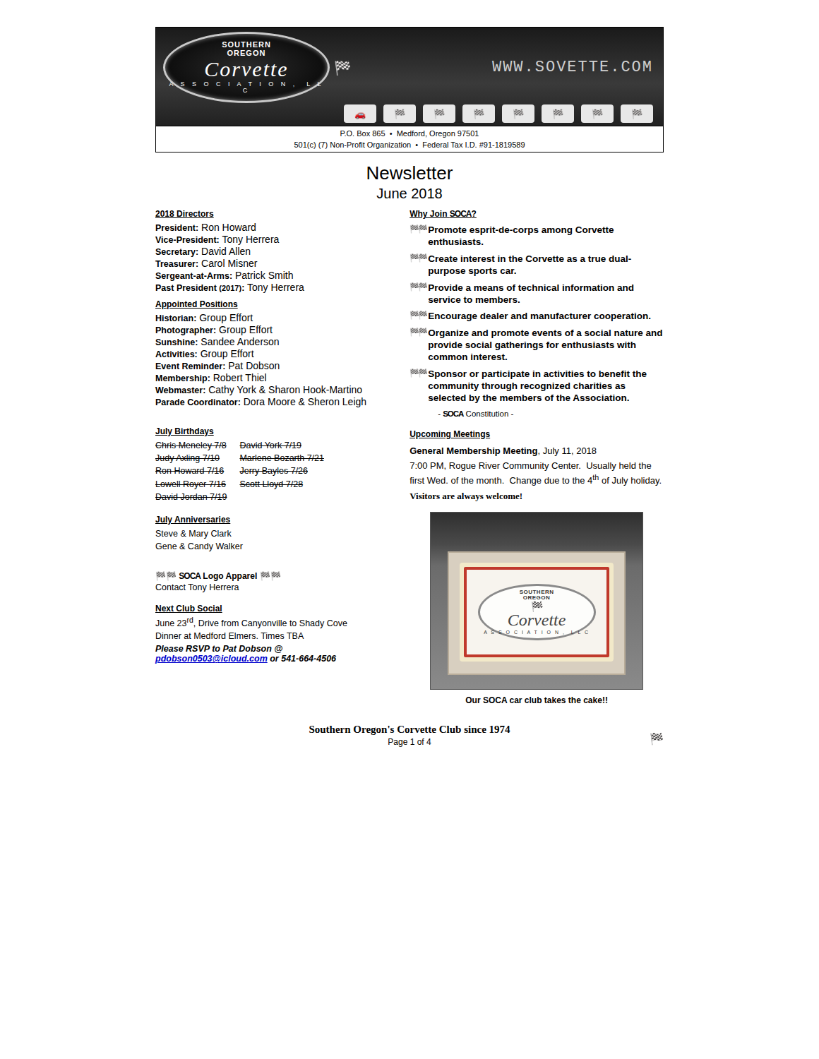SOUTHERN
OREGON Corvette A S S O C I A T I O N , L L C
🏁
WWW.SOVETTE.COM
🚗
🏁
🏁
🏁
🏁
🏁
🏁
🏁
P.O. Box 865 • Medford, Oregon 97501
501(c) (7) Non-Profit Organization • Federal Tax I.D. #91-1819589
Newsletter
June 2018
2018 Directors
President: Ron Howard
Vice-President: Tony Herrera
Secretary: David Allen
Treasurer: Carol Misner
Sergeant-at-Arms: Patrick Smith
Past President (2017): Tony Herrera
Appointed Positions
Historian: Group Effort
Photographer: Group Effort
Sunshine: Sandee Anderson
Activities: Group Effort
Event Reminder: Pat Dobson
Membership: Robert Thiel
Webmaster: Cathy York & Sharon Hook-Martino
Parade Coordinator: Dora Moore & Sheron Leigh
July Birthdays
| Chris Meneley 7/8 | David York 7/19 |
| Judy Axling 7/10 | Marlene Bozarth 7/21 |
| Ron Howard 7/16 | Jerry Bayles 7/26 |
| Lowell Royer 7/16 | Scott Lloyd 7/28 |
| David Jordan 7/19 | |
July Anniversaries
Steve & Mary Clark
Gene & Candy Walker
🏁🏁 SOCA Logo Apparel 🏁🏁
Contact Tony Herrera
Next Club Social
June 23rd, Drive from Canyonville to Shady Cove
Dinner at Medford Elmers. Times TBA
Please RSVP to Pat Dobson @
pdobson0503@icloud.com or 541-664-4506
Why Join SOCA?
Promote esprit-de-corps among Corvette enthusiasts.
Create interest in the Corvette as a true dual-purpose sports car.
Provide a means of technical information and service to members.
Encourage dealer and manufacturer cooperation.
Organize and promote events of a social nature and provide social gatherings for enthusiasts with common interest.
Sponsor or participate in activities to benefit the community through recognized charities as selected by the members of the Association.
- SOCA Constitution -
Upcoming Meetings
General Membership Meeting, July 11, 2018
7:00 PM, Rogue River Community Center. Usually held the first Wed. of the month. Change due to the 4th of July holiday.
Visitors are always welcome!
SOUTHERN
OREGON 🏁 Corvette A S S O C I A T I O N , L L C
Our SOCA car club takes the cake!!
Southern Oregon's Corvette Club since 1974
Page 1 of 4
🏁